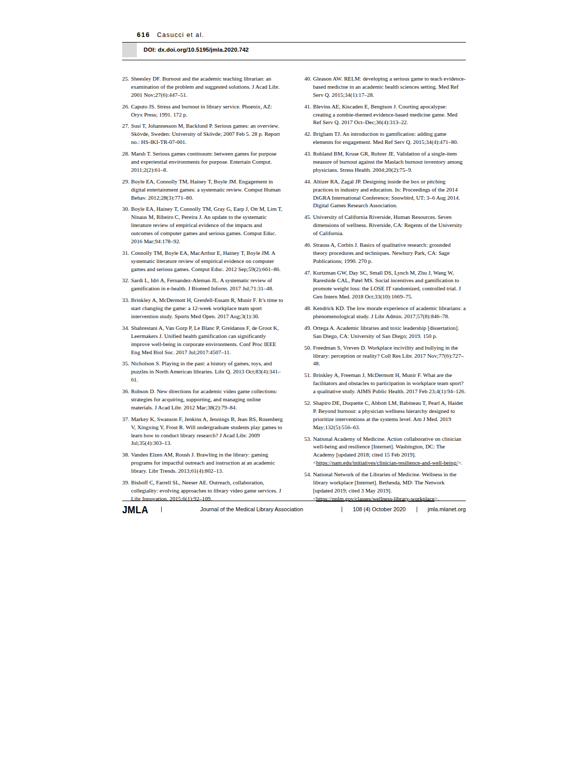616 Casucci et al.
DOI: dx.doi.org/10.5195/jmla.2020.742
25. Sheesley DF. Burnout and the academic teaching librarian: an examination of the problem and suggested solutions. J Acad Libr. 2001 Nov;27(6):447–51.
26. Caputo JS. Stress and burnout in library service. Phoenix, AZ: Oryx Press; 1991. 172 p.
27. Susi T, Johannesson M, Backlund P. Serious games: an overview. Skövde, Sweden: University of Skövde; 2007 Feb 5. 28 p. Report no.: HS-IKI-TR-07-001.
28. Marsh T. Serious games continuum: between games for purpose and experiential environments for purpose. Entertain Comput. 2011;2(2):61–8.
29. Boyle EA, Connolly TM, Hainey T, Boyle JM. Engagement in digital entertainment games: a systematic review. Comput Human Behav. 2012;28(3):771–80.
30. Boyle EA, Hainey T, Connolly TM, Gray G, Earp J, Ott M, Lim T, Ninaus M, Ribeiro C, Pereira J. An update to the systematic literature review of empirical evidence of the impacts and outcomes of computer games and serious games. Comput Educ. 2016 Mar;94:178–92.
31. Connolly TM, Boyle EA, MacArthur E, Hainey T, Boyle JM. A systematic literature review of empirical evidence on computer games and serious games. Comput Educ. 2012 Sep;59(2):661–86.
32. Sardi L, Idri A, Fernandez-Aleman JL. A systematic review of gamification in e-health. J Biomed Inform. 2017 Jul;71:31–48.
33. Brinkley A, McDermott H, Grenfell-Essam R, Munir F. It’s time to start changing the game: a 12-week workplace team sport intervention study. Sports Med Open. 2017 Aug;3(1):30.
34. Shahrestani A, Van Gorp P, Le Blanc P, Greidanus F, de Groot K, Leermakers J. Unified health gamification can significantly improve well-being in corporate environments. Conf Proc IEEE Eng Med Biol Soc. 2017 Jul;2017:4507–11.
35. Nicholson S. Playing in the past: a history of games, toys, and puzzles in North American libraries. Libr Q. 2013 Oct;83(4):341–61.
36. Robson D. New directions for academic video game collections: strategies for acquiring, supporting, and managing online materials. J Acad Libr. 2012 Mar;38(2):79–84.
37. Markey K, Swanson F, Jenkins A, Jennings B, Jean BS, Rosenberg V, Xingxing Y, Frost R. Will undergraduate students play games to learn how to conduct library research? J Acad Libr. 2009 Jul;35(4):303–13.
38. Vanden Elzen AM, Roush J. Brawling in the library: gaming programs for impactful outreach and instruction at an academic library. Libr Trends. 2013;61(4):802–13.
39. Bishoff C, Farrell SL, Neeser AE. Outreach, collaboration, collegiality: evolving approaches to library video game services. J Libr Innovation. 2015;6(1):92–109.
40. Gleason AW. RELM: developing a serious game to teach evidence-based medicine in an academic health sciences setting. Med Ref Serv Q. 2015;34(1):17–28.
41. Blevins AE, Kiscaden E, Bengtson J. Courting apocalypse: creating a zombie-themed evidence-based medicine game. Med Ref Serv Q. 2017 Oct–Dec;36(4):313–22.
42. Brigham TJ. An introduction to gamification: adding game elements for engagement. Med Ref Serv Q. 2015;34(4):471–80.
43. Rohland BM, Kruse GR, Rohrer JE. Validation of a single-item measure of burnout against the Maslach burnout inventory among physicians. Stress Health. 2004;20(2):75–9.
44. Altizer RA, Zagal JP. Designing inside the box or pitching practices in industry and education. In: Proceedings of the 2014 DiGRA International Conference; Snowbird, UT; 3–6 Aug 2014. Digital Games Research Association.
45. University of California Riverside, Human Resources. Seven dimensions of wellness. Riverside, CA: Regents of the University of California.
46. Strauss A, Corbin J. Basics of qualitative research: grounded theory procedures and techniques. Newbury Park, CA: Sage Publications; 1990. 270 p.
47. Kurtzman GW, Day SC, Small DS, Lynch M, Zhu J, Wang W, Rareshide CAL, Patel MS. Social incentives and gamification to promote weight loss: the LOSE IT randomized, controlled trial. J Gen Intern Med. 2018 Oct;33(10):1669–75.
48. Kendrick KD. The low morale experience of academic librarians: a phenomenological study. J Libr Admin. 2017;57(8):846–78.
49. Ortega A. Academic libraries and toxic leadership [dissertation]. San Diego, CA: University of San Diego; 2019. 150 p.
50. Freedman S, Vreven D. Workplace incivility and bullying in the library: perception or reality? Coll Res Libr. 2017 Nov;77(6):727–48.
51. Brinkley A, Freeman J, McDermott H, Munir F. What are the facilitators and obstacles to participation in workplace team sport? a qualitative study. AIMS Public Health. 2017 Feb 23;4(1):94–126.
52. Shapiro DE, Duquette C, Abbott LM, Babineau T, Pearl A, Haidet P. Beyond burnout: a physician wellness hierarchy designed to prioritize interventions at the systems level. Am J Med. 2019 May;132(5):556–63.
53. National Academy of Medicine. Action collaborative on clinician well-being and resilience [Internet]. Washington, DC: The Academy [updated 2018; cited 15 Feb 2019]. <https://nam.edu/initiatives/clinician-resilience-and-well-being/>.
54. National Network of the Libraries of Medicine. Wellness in the library workplace [Internet]. Bethesda, MD: The Network [updated 2019; cited 3 May 2019]. <https://nnlm.gov/classes/wellness-library-workplace>.
JMLA Journal of the Medical Library Association 108 (4) October 2020 jmla.mlanet.org